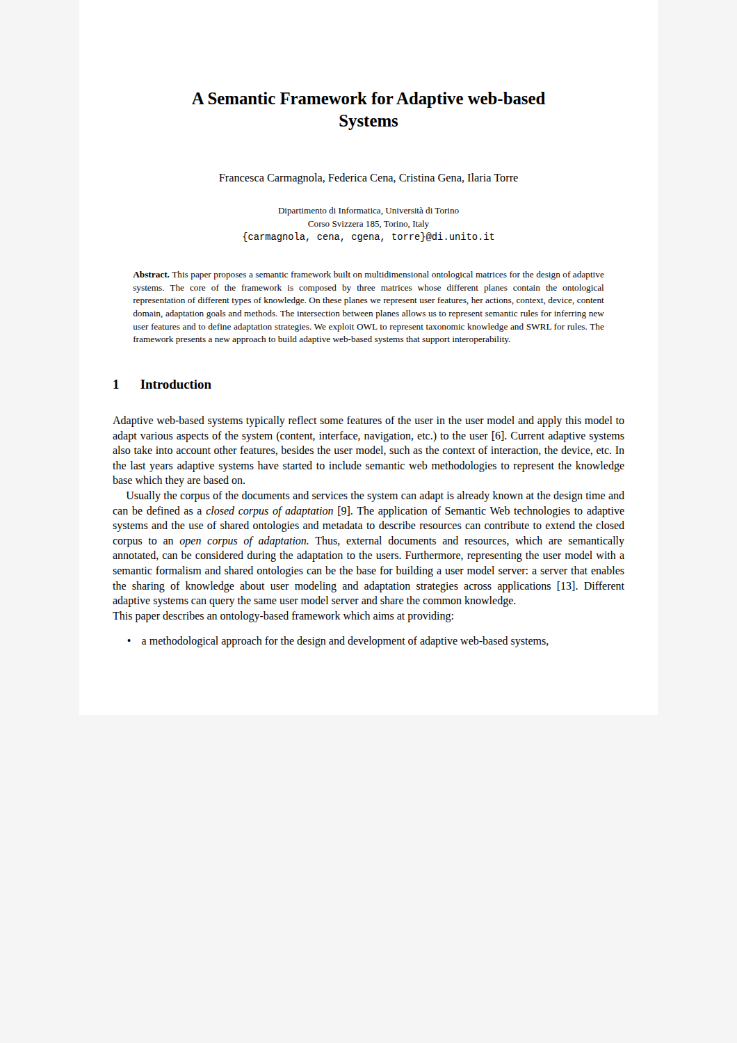A Semantic Framework for Adaptive web-based
Systems
Francesca Carmagnola, Federica Cena, Cristina Gena, Ilaria Torre
Dipartimento di Informatica, Università di Torino
Corso Svizzera 185, Torino, Italy
{carmagnola, cena, cgena, torre}@di.unito.it
Abstract. This paper proposes a semantic framework built on multidimensional ontological matrices for the design of adaptive systems. The core of the framework is composed by three matrices whose different planes contain the ontological representation of different types of knowledge. On these planes we represent user features, her actions, context, device, content domain, adaptation goals and methods. The intersection between planes allows us to represent semantic rules for inferring new user features and to define adaptation strategies. We exploit OWL to represent taxonomic knowledge and SWRL for rules. The framework presents a new approach to build adaptive web-based systems that support interoperability.
1 Introduction
Adaptive web-based systems typically reflect some features of the user in the user model and apply this model to adapt various aspects of the system (content, interface, navigation, etc.) to the user [6]. Current adaptive systems also take into account other features, besides the user model, such as the context of interaction, the device, etc. In the last years adaptive systems have started to include semantic web methodologies to represent the knowledge base which they are based on.
Usually the corpus of the documents and services the system can adapt is already known at the design time and can be defined as a closed corpus of adaptation [9]. The application of Semantic Web technologies to adaptive systems and the use of shared ontologies and metadata to describe resources can contribute to extend the closed corpus to an open corpus of adaptation. Thus, external documents and resources, which are semantically annotated, can be considered during the adaptation to the users. Furthermore, representing the user model with a semantic formalism and shared ontologies can be the base for building a user model server: a server that enables the sharing of knowledge about user modeling and adaptation strategies across applications [13]. Different adaptive systems can query the same user model server and share the common knowledge.
This paper describes an ontology-based framework which aims at providing:
a methodological approach for the design and development of adaptive web-based systems,